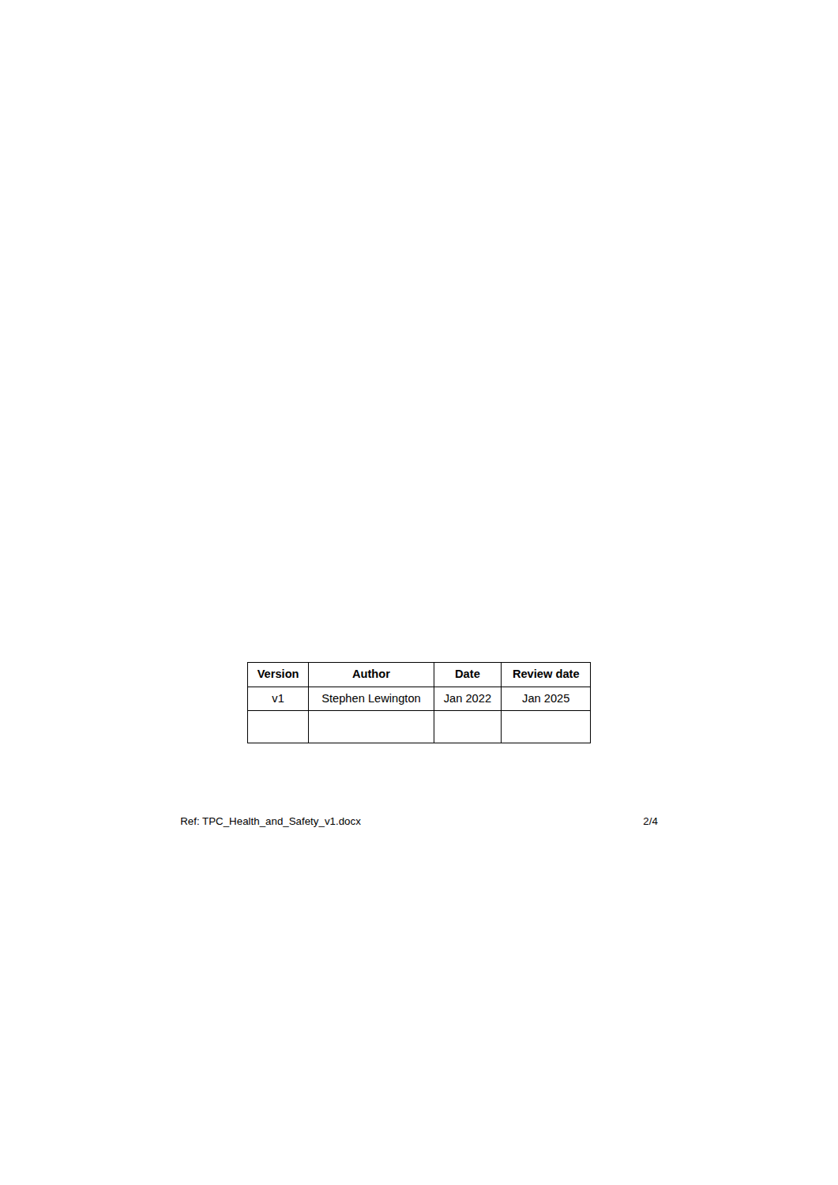| Version | Author | Date | Review date |
| --- | --- | --- | --- |
| v1 | Stephen Lewington | Jan 2022 | Jan 2025 |
Ref: TPC_Health_and_Safety_v1.docx 2/4